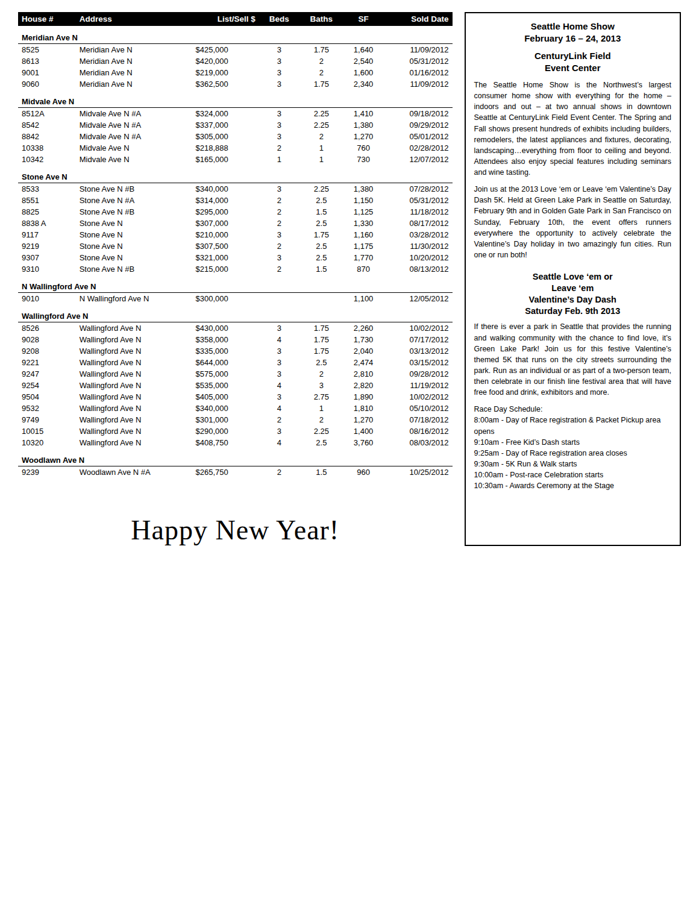| House # | Address | List/Sell $ | Beds | Baths | SF | Sold Date |
| --- | --- | --- | --- | --- | --- | --- |
| Meridian Ave N |
| 8525 | Meridian Ave N | $425,000 | 3 | 1.75 | 1,640 | 11/09/2012 |
| 8613 | Meridian Ave N | $420,000 | 3 | 2 | 2,540 | 05/31/2012 |
| 9001 | Meridian Ave N | $219,000 | 3 | 2 | 1,600 | 01/16/2012 |
| 9060 | Meridian Ave N | $362,500 | 3 | 1.75 | 2,340 | 11/09/2012 |
| Midvale Ave N |
| 8512A | Midvale Ave N #A | $324,000 | 3 | 2.25 | 1,410 | 09/18/2012 |
| 8542 | Midvale Ave N #A | $337,000 | 3 | 2.25 | 1,380 | 09/29/2012 |
| 8842 | Midvale Ave N #A | $305,000 | 3 | 2 | 1,270 | 05/01/2012 |
| 10338 | Midvale Ave N | $218,888 | 2 | 1 | 760 | 02/28/2012 |
| 10342 | Midvale Ave N | $165,000 | 1 | 1 | 730 | 12/07/2012 |
| Stone Ave N |
| 8533 | Stone Ave N #B | $340,000 | 3 | 2.25 | 1,380 | 07/28/2012 |
| 8551 | Stone Ave N #A | $314,000 | 2 | 2.5 | 1,150 | 05/31/2012 |
| 8825 | Stone Ave N #B | $295,000 | 2 | 1.5 | 1,125 | 11/18/2012 |
| 8838 A | Stone Ave N | $307,000 | 2 | 2.5 | 1,330 | 08/17/2012 |
| 9117 | Stone Ave N | $210,000 | 3 | 1.75 | 1,160 | 03/28/2012 |
| 9219 | Stone Ave N | $307,500 | 2 | 2.5 | 1,175 | 11/30/2012 |
| 9307 | Stone Ave N | $321,000 | 3 | 2.5 | 1,770 | 10/20/2012 |
| 9310 | Stone Ave N #B | $215,000 | 2 | 1.5 | 870 | 08/13/2012 |
| N Wallingford Ave N |
| 9010 | N Wallingford Ave N | $300,000 | | | 1,100 | 12/05/2012 |
| Wallingford Ave N |
| 8526 | Wallingford Ave N | $430,000 | 3 | 1.75 | 2,260 | 10/02/2012 |
| 9028 | Wallingford Ave N | $358,000 | 4 | 1.75 | 1,730 | 07/17/2012 |
| 9208 | Wallingford Ave N | $335,000 | 3 | 1.75 | 2,040 | 03/13/2012 |
| 9221 | Wallingford Ave N | $644,000 | 3 | 2.5 | 2,474 | 03/15/2012 |
| 9247 | Wallingford Ave N | $575,000 | 3 | 2 | 2,810 | 09/28/2012 |
| 9254 | Wallingford Ave N | $535,000 | 4 | 3 | 2,820 | 11/19/2012 |
| 9504 | Wallingford Ave N | $405,000 | 3 | 2.75 | 1,890 | 10/02/2012 |
| 9532 | Wallingford Ave N | $340,000 | 4 | 1 | 1,810 | 05/10/2012 |
| 9749 | Wallingford Ave N | $301,000 | 2 | 2 | 1,270 | 07/18/2012 |
| 10015 | Wallingford Ave N | $290,000 | 3 | 2.25 | 1,400 | 08/16/2012 |
| 10320 | Wallingford Ave N | $408,750 | 4 | 2.5 | 3,760 | 08/03/2012 |
| Woodlawn Ave N |
| 9239 | Woodlawn Ave N #A | $265,750 | 2 | 1.5 | 960 | 10/25/2012 |
Happy New Year!
Seattle Home Show
February 16 – 24, 2013
CenturyLink Field
Event Center
The Seattle Home Show is the Northwest’s largest consumer home show with everything for the home – indoors and out – at two annual shows in downtown Seattle at CenturyLink Field Event Center. The Spring and Fall shows present hundreds of exhibits including builders, remodelers, the latest appliances and fixtures, decorating, landscaping…everything from floor to ceiling and beyond. Attendees also enjoy special features including seminars and wine tasting.
Join us at the 2013 Love ‘em or Leave ‘em Valentine’s Day Dash 5K. Held at Green Lake Park in Seattle on Saturday, February 9th and in Golden Gate Park in San Francisco on Sunday, February 10th, the event offers runners everywhere the opportunity to actively celebrate the Valentine’s Day holiday in two amazingly fun cities. Run one or run both!
Seattle Love ‘em or
Leave ‘em
Valentine’s Day Dash
Saturday Feb. 9th 2013
If there is ever a park in Seattle that provides the running and walking community with the chance to find love, it’s Green Lake Park! Join us for this festive Valentine’s themed 5K that runs on the city streets surrounding the park. Run as an individual or as part of a two-person team, then celebrate in our finish line festival area that will have free food and drink, exhibitors and more.
Race Day Schedule:
8:00am - Day of Race registration & Packet Pickup area opens
9:10am - Free Kid’s Dash starts
9:25am - Day of Race registration area closes
9:30am - 5K Run & Walk starts
10:00am - Post-race Celebration starts
10:30am - Awards Ceremony at the Stage